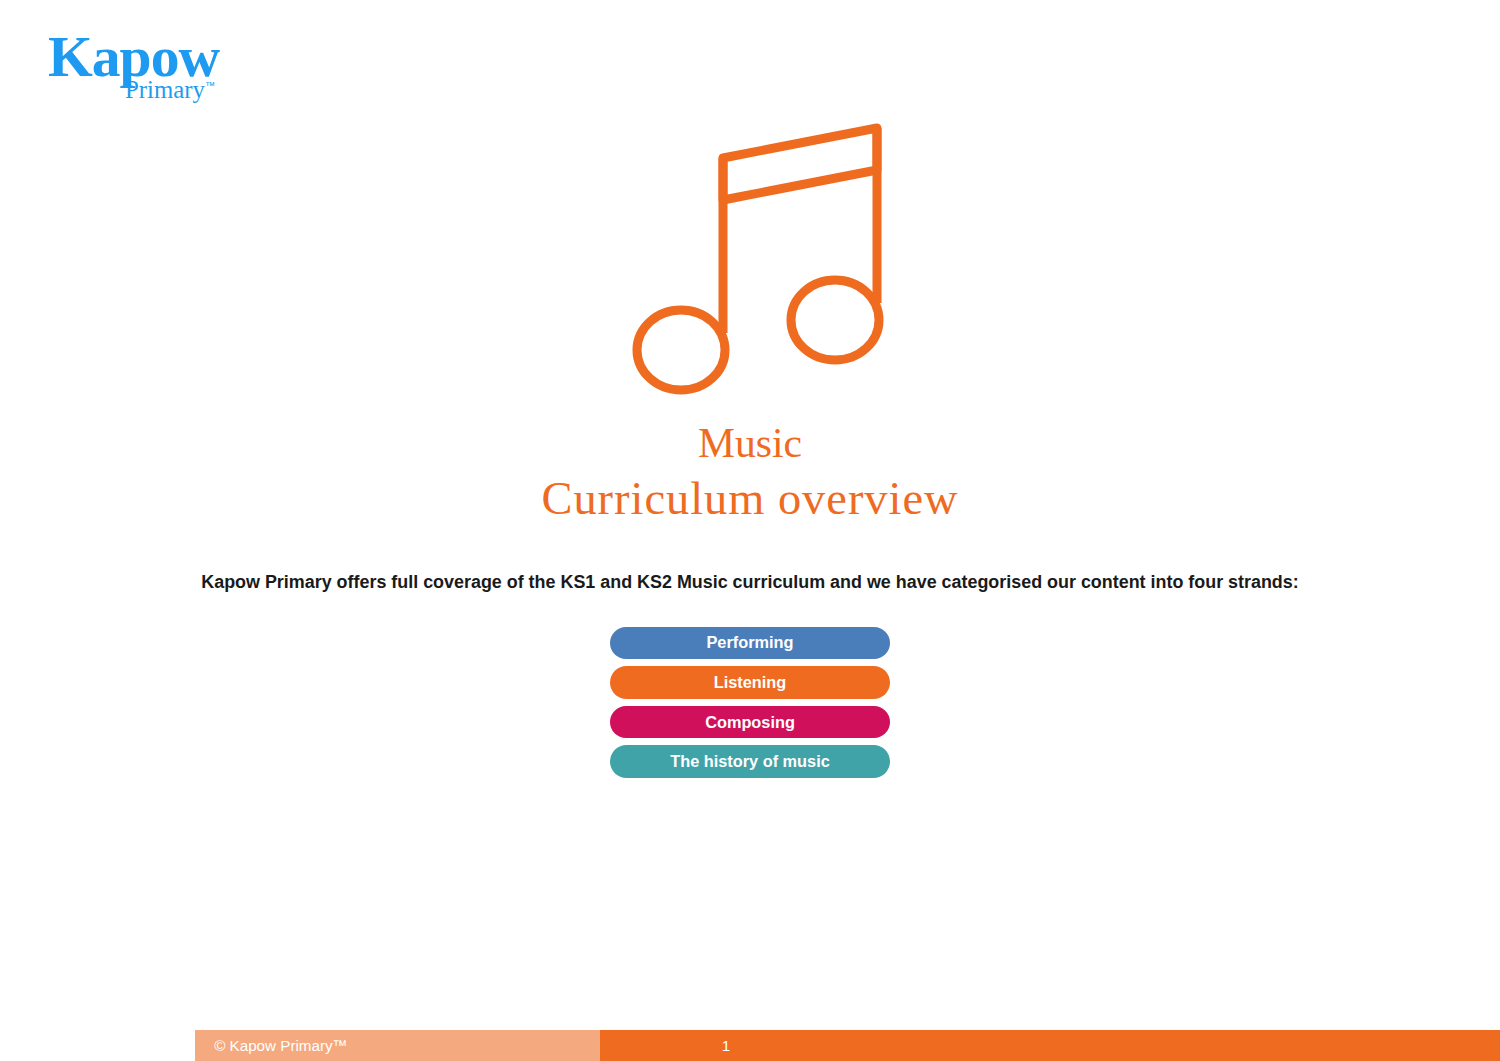Kapow Primary™
Music Curriculum overview
Kapow Primary offers full coverage of the KS1 and KS2 Music curriculum and we have categorised our content into four strands:
Performing
Listening
Composing
The history of music
© Kapow Primary™
1